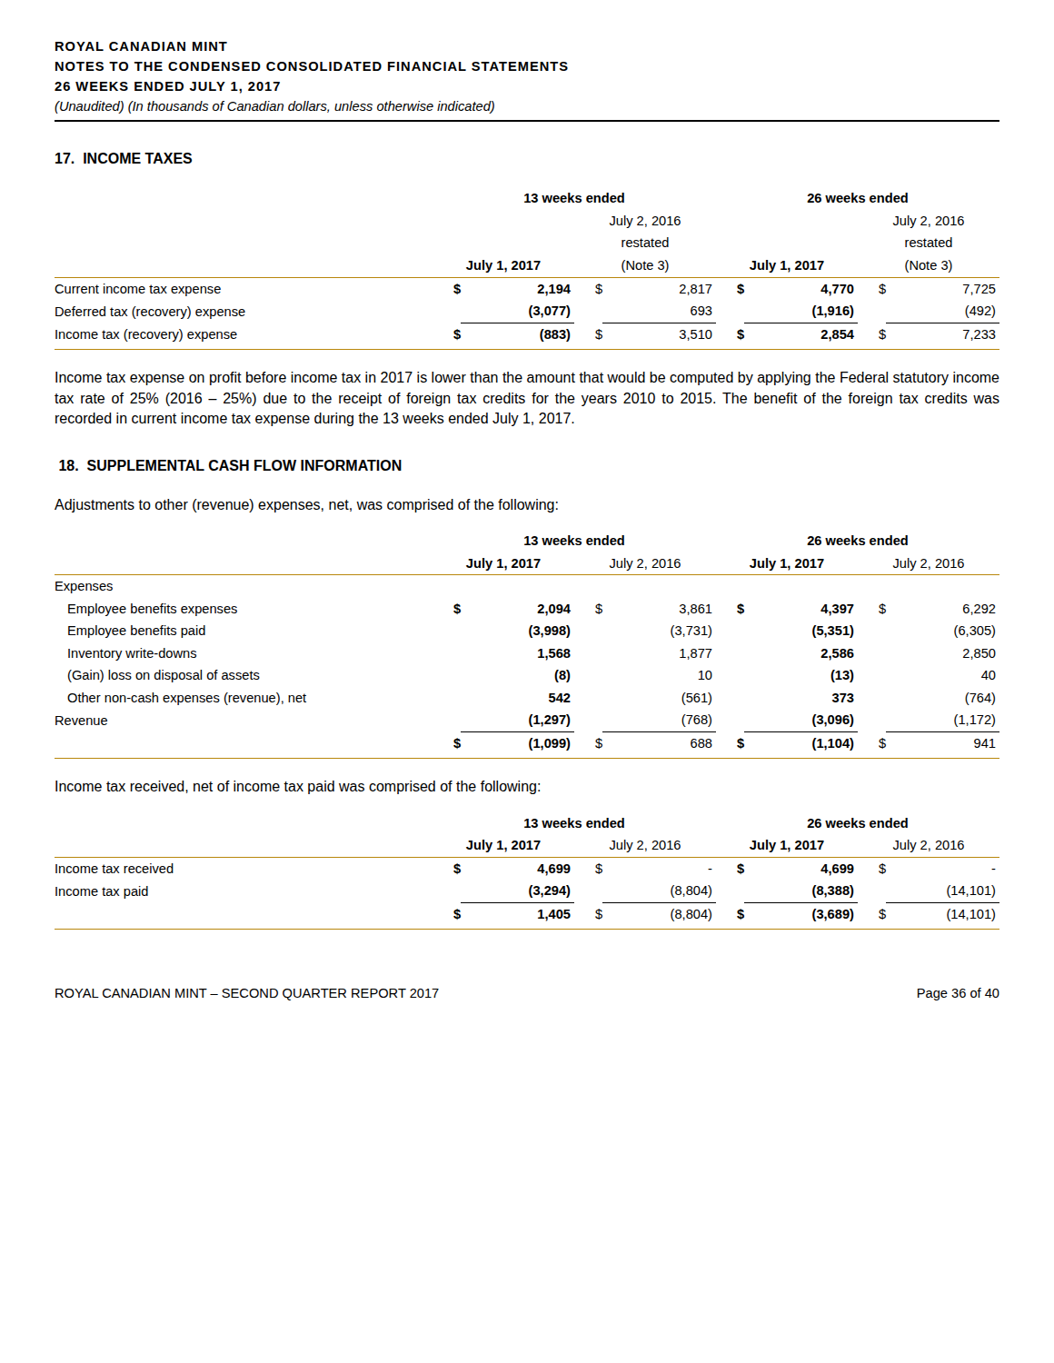ROYAL CANADIAN MINT
NOTES TO THE CONDENSED CONSOLIDATED FINANCIAL STATEMENTS
26 WEEKS ENDED JULY 1, 2017
(Unaudited) (In thousands of Canadian dollars, unless otherwise indicated)
17. INCOME TAXES
| | 13 weeks ended | 26 weeks ended |
| | | July 2, 2016 | | July 2, 2016 |
| | | restated | | restated |
| | July 1, 2017 | (Note 3) | July 1, 2017 | (Note 3) |
| Current income tax expense | $ | 2,194 | $ | 2,817 | $ | 4,770 | $ | 7,725 |
| Deferred tax (recovery) expense | | (3,077) | | 693 | | (1,916) | | (492) |
| Income tax (recovery) expense | $ | (883) | $ | 3,510 | $ | 2,854 | $ | 7,233 |
Income tax expense on profit before income tax in 2017 is lower than the amount that would be computed by applying the Federal statutory income tax rate of 25% (2016 – 25%) due to the receipt of foreign tax credits for the years 2010 to 2015. The benefit of the foreign tax credits was recorded in current income tax expense during the 13 weeks ended July 1, 2017.
18. SUPPLEMENTAL CASH FLOW INFORMATION
Adjustments to other (revenue) expenses, net, was comprised of the following:
| | 13 weeks ended | 26 weeks ended |
| | July 1, 2017 | July 2, 2016 | July 1, 2017 | July 2, 2016 |
| Expenses | |
| Employee benefits expenses | $ | 2,094 | $ | 3,861 | $ | 4,397 | $ | 6,292 |
| Employee benefits paid | | (3,998) | | (3,731) | | (5,351) | | (6,305) |
| Inventory write-downs | | 1,568 | | 1,877 | | 2,586 | | 2,850 |
| (Gain) loss on disposal of assets | | (8) | | 10 | | (13) | | 40 |
| Other non-cash expenses (revenue), net | | 542 | | (561) | | 373 | | (764) |
| Revenue | | (1,297) | | (768) | | (3,096) | | (1,172) |
| | $ | (1,099) | $ | 688 | $ | (1,104) | $ | 941 |
Income tax received, net of income tax paid was comprised of the following:
| | 13 weeks ended | 26 weeks ended |
| | July 1, 2017 | July 2, 2016 | July 1, 2017 | July 2, 2016 |
| Income tax received | $ | 4,699 | $ | - | $ | 4,699 | $ | - |
| Income tax paid | | (3,294) | | (8,804) | | (8,388) | | (14,101) |
| | $ | 1,405 | $ | (8,804) | $ | (3,689) | $ | (14,101) |
ROYAL CANADIAN MINT – SECOND QUARTER REPORT 2017 Page 36 of 40